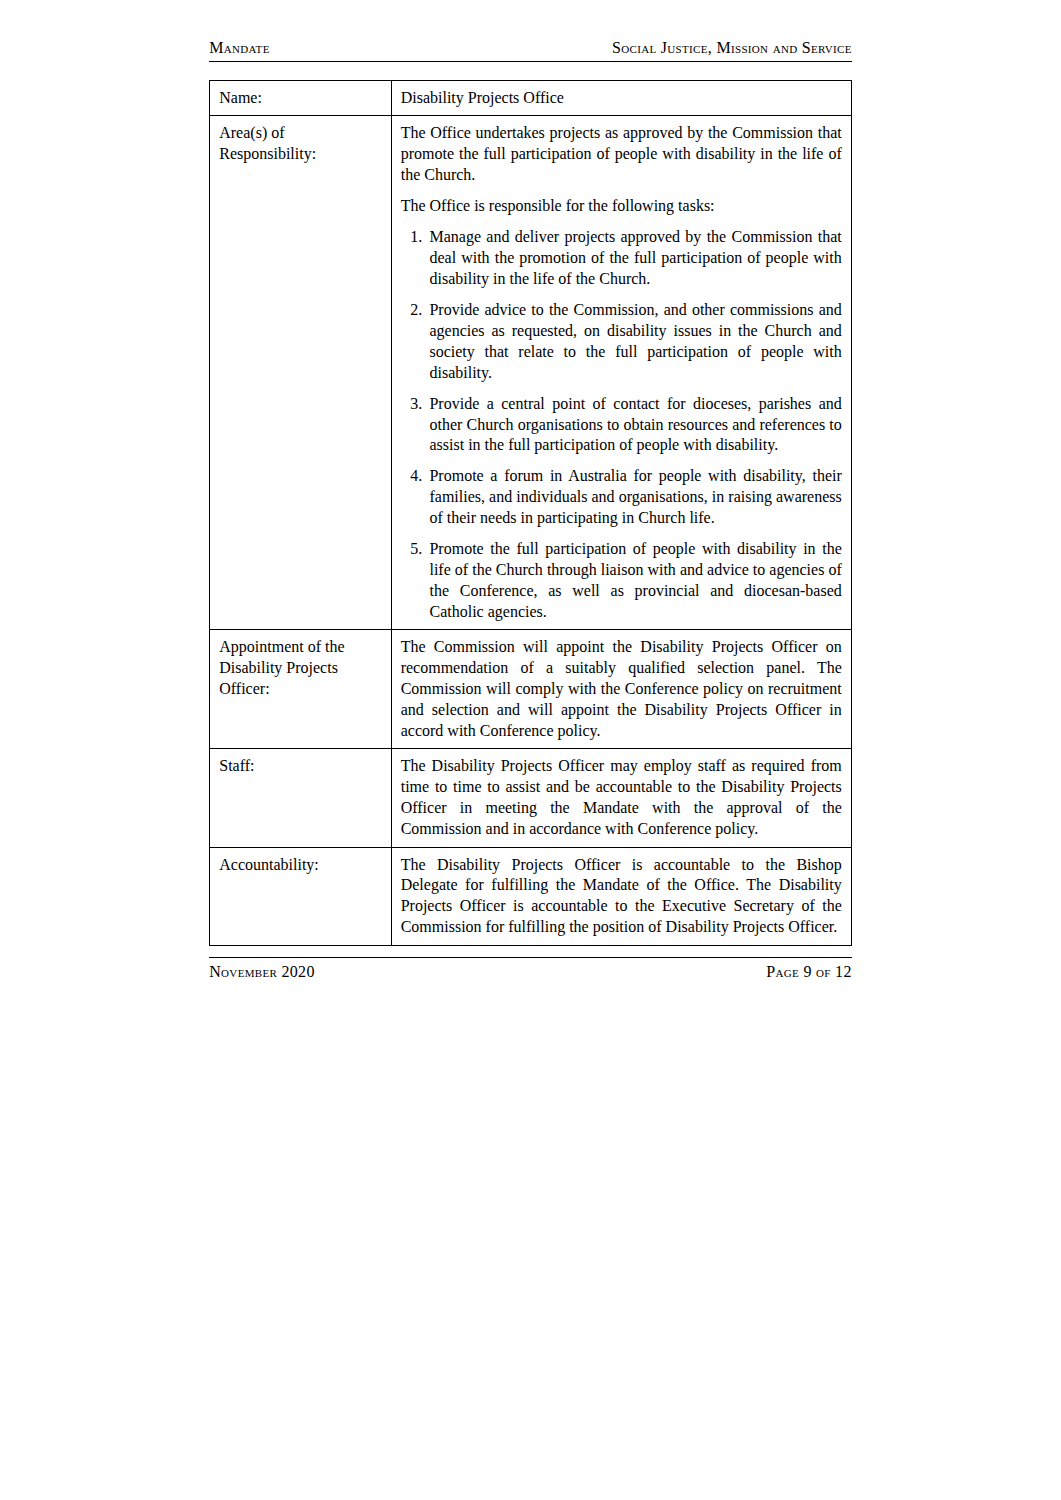Mandate Social Justice, Mission and Service
| Name: | Disability Projects Office |
| Area(s) of Responsibility: | The Office undertakes projects as approved by the Commission that promote the full participation of people with disability in the life of the Church. The Office is responsible for the following tasks: Manage and deliver projects approved by the Commission that deal with the promotion of the full participation of people with disability in the life of the Church. Provide advice to the Commission, and other commissions and agencies as requested, on disability issues in the Church and society that relate to the full participation of people with disability. Provide a central point of contact for dioceses, parishes and other Church organisations to obtain resources and references to assist in the full participation of people with disability. Promote a forum in Australia for people with disability, their families, and individuals and organisations, in raising awareness of their needs in participating in Church life. Promote the full participation of people with disability in the life of the Church through liaison with and advice to agencies of the Conference, as well as provincial and diocesan-based Catholic agencies. |
| Appointment of the Disability Projects Officer: | The Commission will appoint the Disability Projects Officer on recommendation of a suitably qualified selection panel. The Commission will comply with the Conference policy on recruitment and selection and will appoint the Disability Projects Officer in accord with Conference policy. |
| Staff: | The Disability Projects Officer may employ staff as required from time to time to assist and be accountable to the Disability Projects Officer in meeting the Mandate with the approval of the Commission and in accordance with Conference policy. |
| Accountability: | The Disability Projects Officer is accountable to the Bishop Delegate for fulfilling the Mandate of the Office. The Disability Projects Officer is accountable to the Executive Secretary of the Commission for fulfilling the position of Disability Projects Officer. |
November 2020 Page 9 of 12